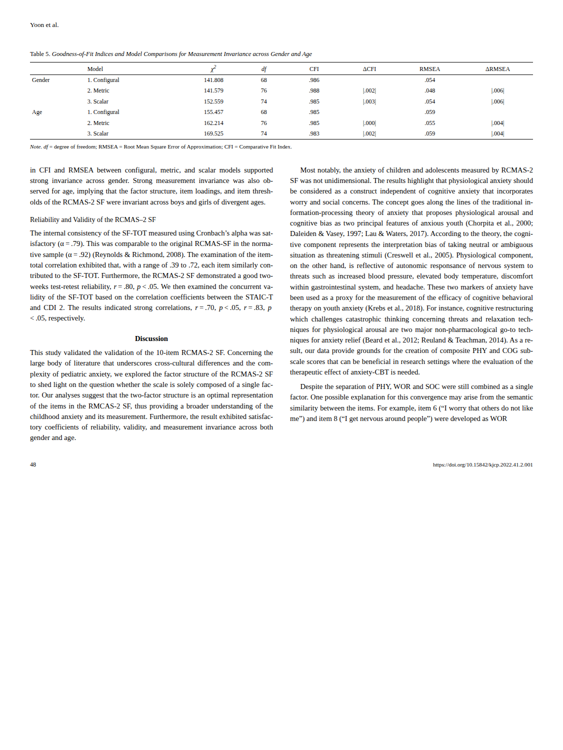Yoon et al.
Table 5. Goodness-of-Fit Indices and Model Comparisons for Measurement Invariance across Gender and Age
| | Model | χ 2 | df | CFI | ΔCFI | RMSEA | ΔRMSEA |
| --- | --- | --- | --- | --- | --- | --- | --- |
| Gender | 1. Configural | 141.808 | 68 | .986 | | .054 | |
| | 2. Metric | 141.579 | 76 | .988 | /.002/ | .048 | /.006/ |
| | 3. Scalar | 152.559 | 74 | .985 | /.003/ | .054 | /.006/ |
| Age | 1. Configural | 155.457 | 68 | .985 | | .059 | |
| | 2. Metric | 162.214 | 76 | .985 | /.000/ | .055 | /.004/ |
| | 3. Scalar | 169.525 | 74 | .983 | /.002/ | .059 | /.004/ |
Note. df = degree of freedom; RMSEA = Root Mean Square Error of Approximation; CFI = Comparative Fit Index.
in CFI and RMSEA between configural, metric, and scalar models supported strong invariance across gender. Strong measurement invariance was also observed for age, implying that the factor structure, item loadings, and item thresholds of the RCMAS-2 SF were invariant across boys and girls of divergent ages.
Reliability and Validity of the RCMAS–2 SF
The internal consistency of the SF-TOT measured using Cronbach’s alpha was satisfactory (α = .79). This was comparable to the original RCMAS-SF in the normative sample (α = .92) (Reynolds & Richmond, 2008). The examination of the item-total correlation exhibited that, with a range of .39 to .72, each item similarly contributed to the SF-TOT. Furthermore, the RCMAS-2 SF demonstrated a good two-weeks test-retest reliability, r = .80, p < .05. We then examined the concurrent validity of the SF-TOT based on the correlation coefficients between the STAIC-T and CDI 2. The results indicated strong correlations, r = .70, p < .05, r = .83, p < .05, respectively.
Discussion
This study validated the validation of the 10-item RCMAS-2 SF. Concerning the large body of literature that underscores cross-cultural differences and the complexity of pediatric anxiety, we explored the factor structure of the RCMAS-2 SF to shed light on the question whether the scale is solely composed of a single factor. Our analyses suggest that the two-factor structure is an optimal representation of the items in the RMCAS-2 SF, thus providing a broader understanding of the childhood anxiety and its measurement. Furthermore, the result exhibited satisfactory coefficients of reliability, validity, and measurement invariance across both gender and age.
Most notably, the anxiety of children and adolescents measured by RCMAS-2 SF was not unidimensional. The results highlight that physiological anxiety should be considered as a construct independent of cognitive anxiety that incorporates worry and social concerns. The concept goes along the lines of the traditional information-processing theory of anxiety that proposes physiological arousal and cognitive bias as two principal features of anxious youth (Chorpita et al., 2000; Daleiden & Vasey, 1997; Lau & Waters, 2017). According to the theory, the cognitive component represents the interpretation bias of taking neutral or ambiguous situation as threatening stimuli (Creswell et al., 2005). Physiological component, on the other hand, is reflective of autonomic responsance of nervous system to threats such as increased blood pressure, elevated body temperature, discomfort within gastrointestinal system, and headache. These two markers of anxiety have been used as a proxy for the measurement of the efficacy of cognitive behavioral therapy on youth anxiety (Krebs et al., 2018). For instance, cognitive restructuring which challenges catastrophic thinking concerning threats and relaxation techniques for physiological arousal are two major non-pharmacological go-to techniques for anxiety relief (Beard et al., 2012; Reuland & Teachman, 2014). As a result, our data provide grounds for the creation of composite PHY and COG subscale scores that can be beneficial in research settings where the evaluation of the therapeutic effect of anxiety-CBT is needed.
Despite the separation of PHY, WOR and SOC were still combined as a single factor. One possible explanation for this convergence may arise from the semantic similarity between the items. For example, item 6 (“I worry that others do not like me”) and item 8 (“I get nervous around people”) were developed as WOR
48
https://doi.org/10.15842/kjcp.2022.41.2.001